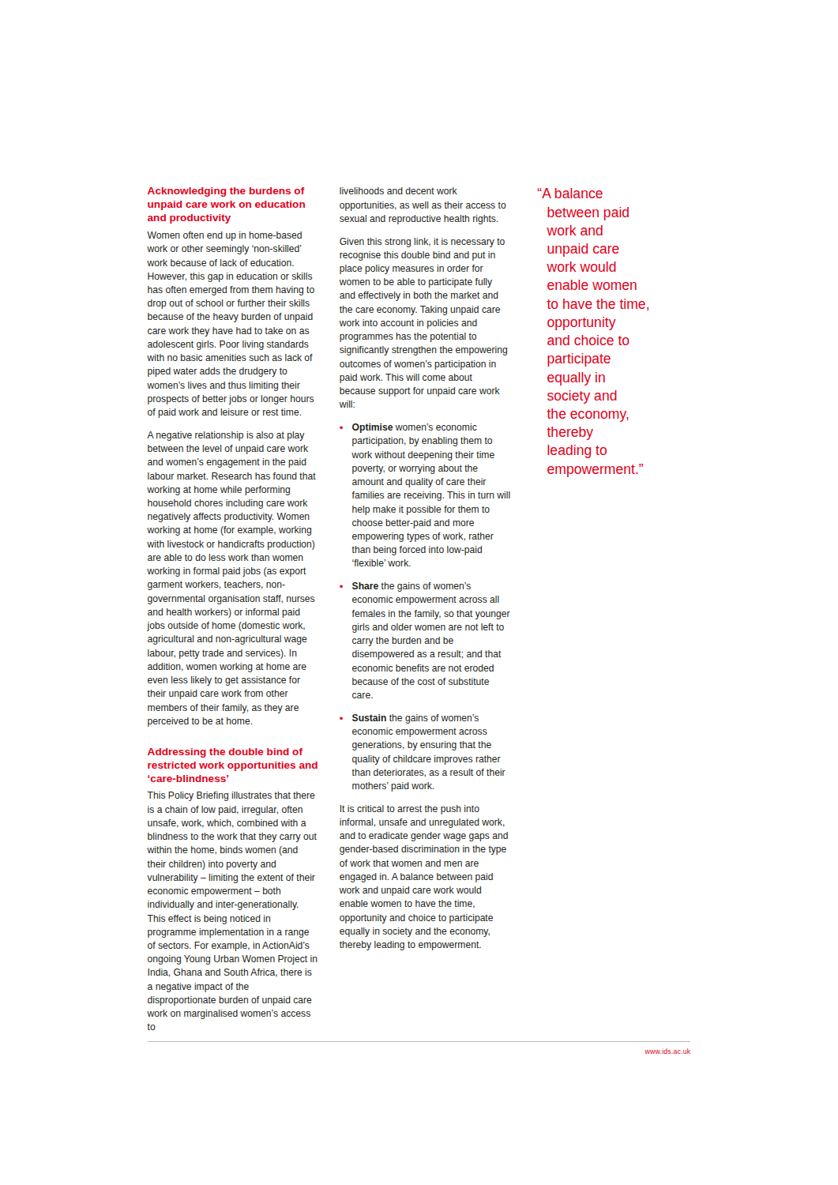Acknowledging the burdens of unpaid care work on education and productivity
Women often end up in home-based work or other seemingly ‘non-skilled’ work because of lack of education. However, this gap in education or skills has often emerged from them having to drop out of school or further their skills because of the heavy burden of unpaid care work they have had to take on as adolescent girls. Poor living standards with no basic amenities such as lack of piped water adds the drudgery to women’s lives and thus limiting their prospects of better jobs or longer hours of paid work and leisure or rest time.
A negative relationship is also at play between the level of unpaid care work and women’s engagement in the paid labour market. Research has found that working at home while performing household chores including care work negatively affects productivity. Women working at home (for example, working with livestock or handicrafts production) are able to do less work than women working in formal paid jobs (as export garment workers, teachers, non-governmental organisation staff, nurses and health workers) or informal paid jobs outside of home (domestic work, agricultural and non-agricultural wage labour, petty trade and services). In addition, women working at home are even less likely to get assistance for their unpaid care work from other members of their family, as they are perceived to be at home.
Addressing the double bind of restricted work opportunities and ‘care-blindness’
This Policy Briefing illustrates that there is a chain of low paid, irregular, often unsafe, work, which, combined with a blindness to the work that they carry out within the home, binds women (and their children) into poverty and vulnerability – limiting the extent of their economic empowerment – both individually and inter-generationally. This effect is being noticed in programme implementation in a range of sectors. For example, in ActionAid’s ongoing Young Urban Women Project in India, Ghana and South Africa, there is a negative impact of the disproportionate burden of unpaid care work on marginalised women’s access to
livelihoods and decent work opportunities, as well as their access to sexual and reproductive health rights.
Given this strong link, it is necessary to recognise this double bind and put in place policy measures in order for women to be able to participate fully and effectively in both the market and the care economy. Taking unpaid care work into account in policies and programmes has the potential to significantly strengthen the empowering outcomes of women’s participation in paid work. This will come about because support for unpaid care work will:
Optimise women’s economic participation, by enabling them to work without deepening their time poverty, or worrying about the amount and quality of care their families are receiving. This in turn will help make it possible for them to choose better-paid and more empowering types of work, rather than being forced into low-paid ‘flexible’ work.
Share the gains of women’s economic empowerment across all females in the family, so that younger girls and older women are not left to carry the burden and be disempowered as a result; and that economic benefits are not eroded because of the cost of substitute care.
Sustain the gains of women’s economic empowerment across generations, by ensuring that the quality of childcare improves rather than deteriorates, as a result of their mothers’ paid work.
It is critical to arrest the push into informal, unsafe and unregulated work, and to eradicate gender wage gaps and gender-based discrimination in the type of work that women and men are engaged in. A balance between paid work and unpaid care work would enable women to have the time, opportunity and choice to participate equally in society and the economy, thereby leading to empowerment.
“A balancebetween paid work and unpaid care work would enable women to have the time, opportunity and choice to participate equally in society and the economy, thereby leading to empowerment.”
www.ids.ac.uk